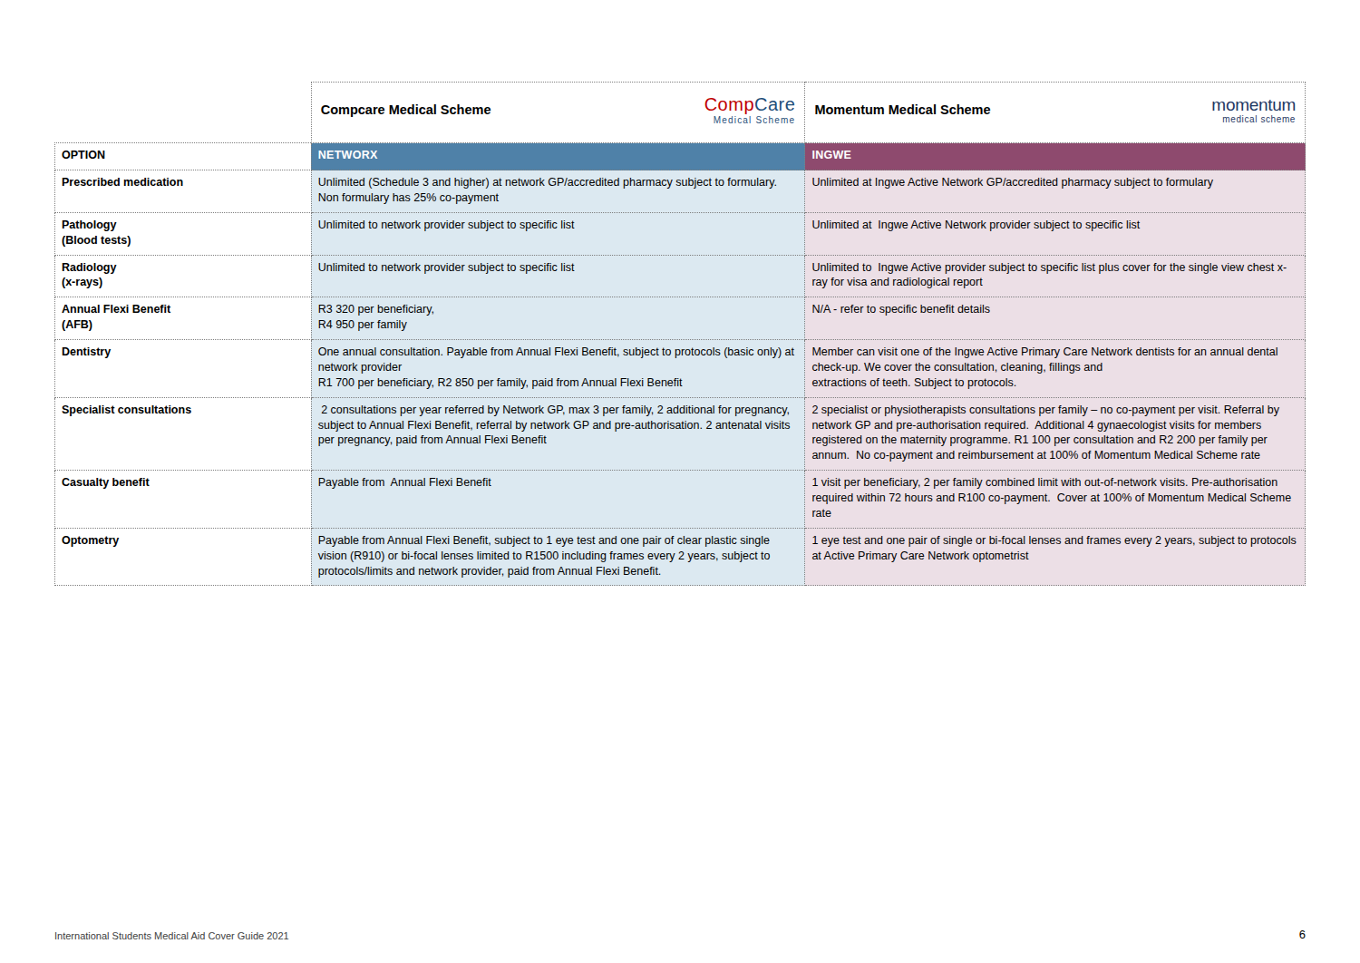| | Compcare Medical Scheme Comp Care Medical Scheme | Momentum Medical Scheme momentum medical scheme |
| OPTION | NETWORX | INGWE |
| Prescribed medication | Unlimited (Schedule 3 and higher) at network GP/accredited pharmacy subject to formulary. Non formulary has 25% co-payment | Unlimited at Ingwe Active Network GP/accredited pharmacy subject to formulary |
| Pathology (Blood tests) | Unlimited to network provider subject to specific list | Unlimited at Ingwe Active Network provider subject to specific list |
| Radiology (x-rays) | Unlimited to network provider subject to specific list | Unlimited to Ingwe Active provider subject to specific list plus cover for the single view chest x-ray for visa and radiological report |
| Annual Flexi Benefit (AFB) | R3 320 per beneficiary, R4 950 per family | N/A - refer to specific benefit details |
| Dentistry | One annual consultation. Payable from Annual Flexi Benefit, subject to protocols (basic only) at network provider R1 700 per beneficiary, R2 850 per family, paid from Annual Flexi Benefit | Member can visit one of the Ingwe Active Primary Care Network dentists for an annual dental check-up. We cover the consultation, cleaning, fillings and extractions of teeth. Subject to protocols. |
| Specialist consultations | 2 consultations per year referred by Network GP, max 3 per family, 2 additional for pregnancy, subject to Annual Flexi Benefit, referral by network GP and pre-authorisation. 2 antenatal visits per pregnancy, paid from Annual Flexi Benefit | 2 specialist or physiotherapists consultations per family – no co-payment per visit. Referral by network GP and pre-authorisation required. Additional 4 gynaecologist visits for members registered on the maternity programme. R1 100 per consultation and R2 200 per family per annum. No co-payment and reimbursement at 100% of Momentum Medical Scheme rate |
| Casualty benefit | Payable from Annual Flexi Benefit | 1 visit per beneficiary, 2 per family combined limit with out-of-network visits. Pre-authorisation required within 72 hours and R100 co-payment. Cover at 100% of Momentum Medical Scheme rate |
| Optometry | Payable from Annual Flexi Benefit, subject to 1 eye test and one pair of clear plastic single vision (R910) or bi-focal lenses limited to R1500 including frames every 2 years, subject to protocols/limits and network provider, paid from Annual Flexi Benefit. | 1 eye test and one pair of single or bi-focal lenses and frames every 2 years, subject to protocols at Active Primary Care Network optometrist |
International Students Medical Aid Cover Guide 2021 6